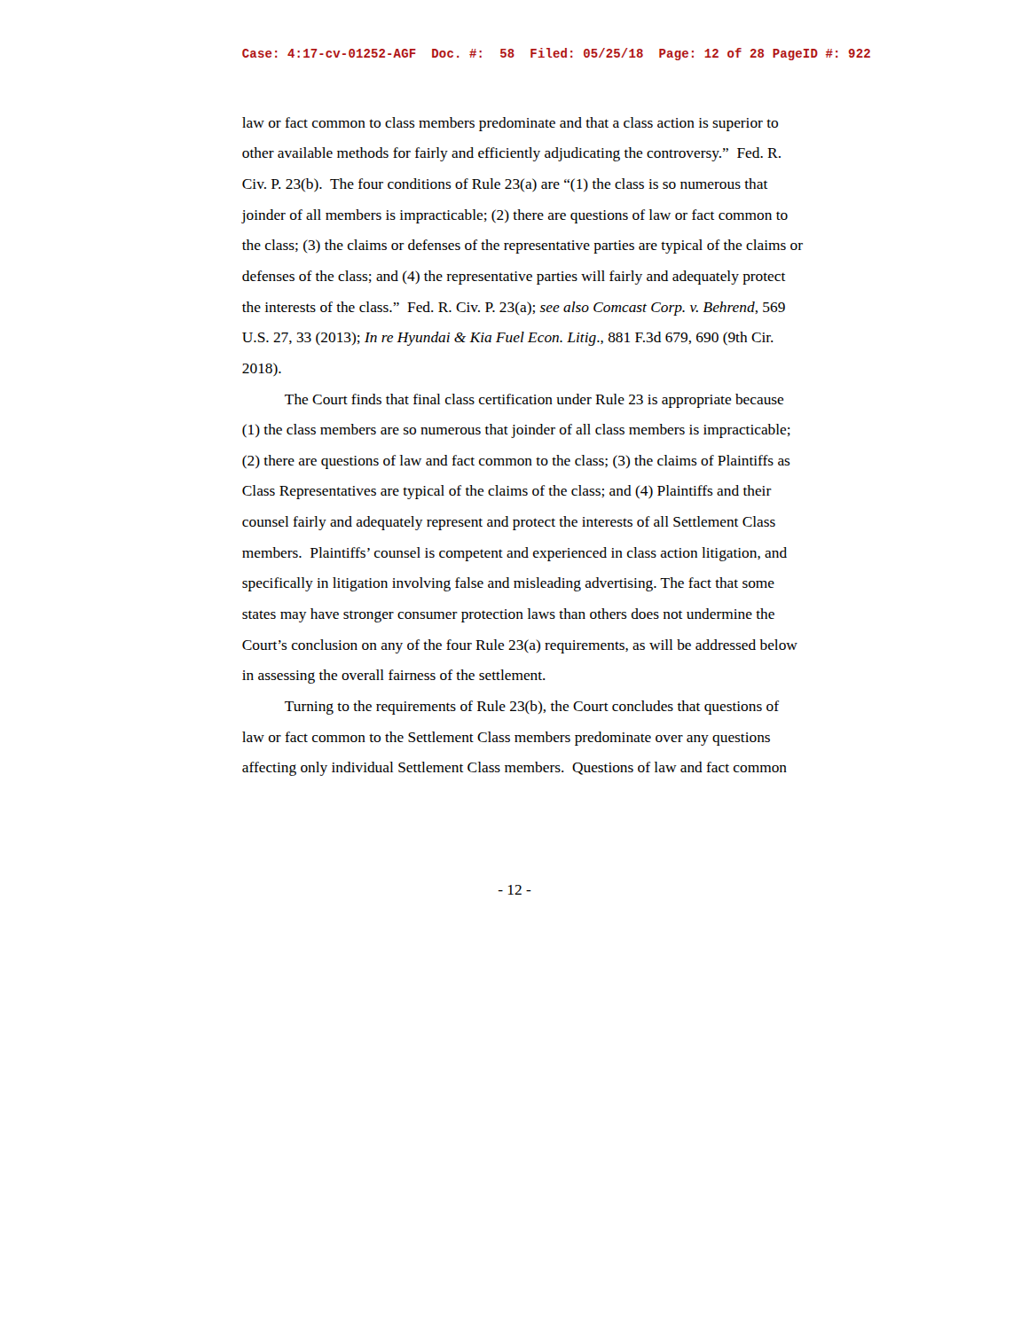Case: 4:17-cv-01252-AGF Doc. #: 58 Filed: 05/25/18 Page: 12 of 28 PageID #: 922
law or fact common to class members predominate and that a class action is superior to other available methods for fairly and efficiently adjudicating the controversy.” Fed. R. Civ. P. 23(b). The four conditions of Rule 23(a) are “(1) the class is so numerous that joinder of all members is impracticable; (2) there are questions of law or fact common to the class; (3) the claims or defenses of the representative parties are typical of the claims or defenses of the class; and (4) the representative parties will fairly and adequately protect the interests of the class.” Fed. R. Civ. P. 23(a); see also Comcast Corp. v. Behrend, 569 U.S. 27, 33 (2013); In re Hyundai & Kia Fuel Econ. Litig., 881 F.3d 679, 690 (9th Cir. 2018).
The Court finds that final class certification under Rule 23 is appropriate because (1) the class members are so numerous that joinder of all class members is impracticable; (2) there are questions of law and fact common to the class; (3) the claims of Plaintiffs as Class Representatives are typical of the claims of the class; and (4) Plaintiffs and their counsel fairly and adequately represent and protect the interests of all Settlement Class members. Plaintiffs’ counsel is competent and experienced in class action litigation, and specifically in litigation involving false and misleading advertising. The fact that some states may have stronger consumer protection laws than others does not undermine the Court’s conclusion on any of the four Rule 23(a) requirements, as will be addressed below in assessing the overall fairness of the settlement.
Turning to the requirements of Rule 23(b), the Court concludes that questions of law or fact common to the Settlement Class members predominate over any questions affecting only individual Settlement Class members. Questions of law and fact common
- 12 -